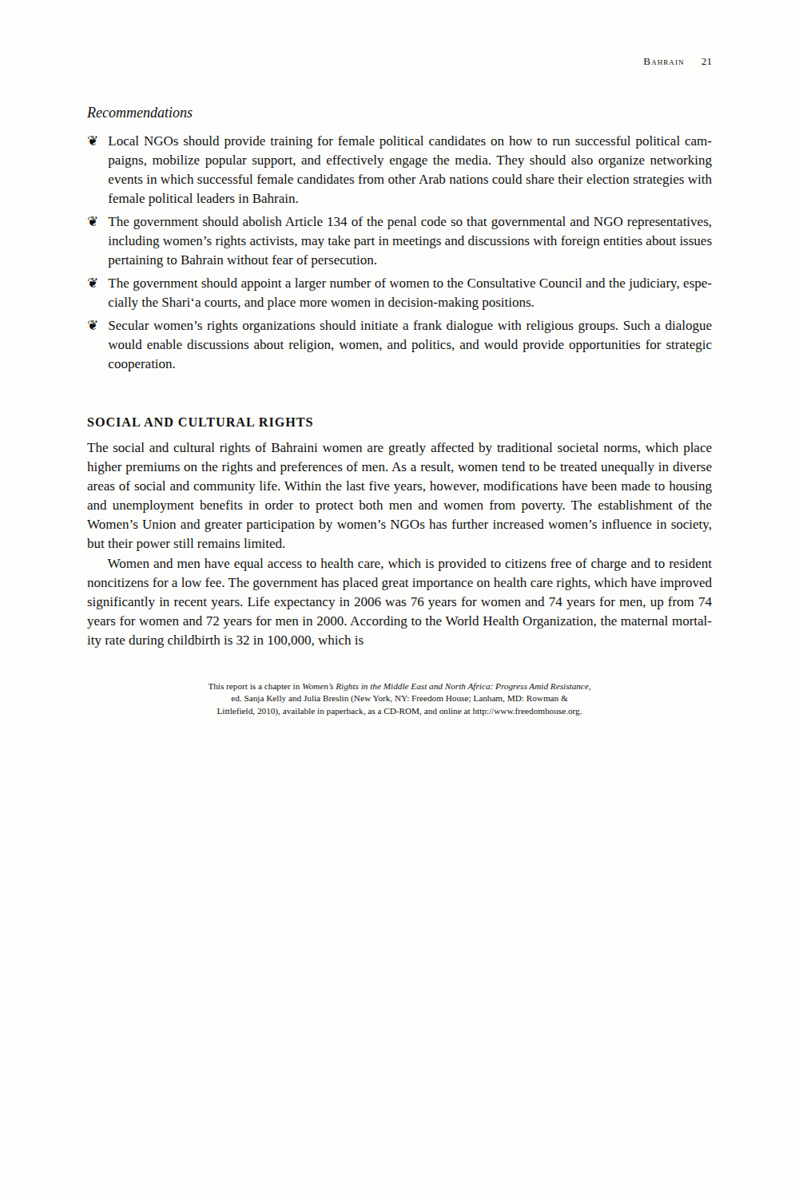Bahrain21
Recommendations
Local NGOs should provide training for female political candidates on how to run successful political campaigns, mobilize popular support, and effectively engage the media. They should also organize networking events in which successful female candidates from other Arab nations could share their election strategies with female political leaders in Bahrain.
The government should abolish Article 134 of the penal code so that governmental and NGO representatives, including women’s rights activists, may take part in meetings and discussions with foreign entities about issues pertaining to Bahrain without fear of persecution.
The government should appoint a larger number of women to the Consultative Council and the judiciary, especially the Shari‘a courts, and place more women in decision-making positions.
Secular women’s rights organizations should initiate a frank dialogue with religious groups. Such a dialogue would enable discussions about religion, women, and politics, and would provide opportunities for strategic cooperation.
Social and Cultural Rights
The social and cultural rights of Bahraini women are greatly affected by traditional societal norms, which place higher premiums on the rights and preferences of men. As a result, women tend to be treated unequally in diverse areas of social and community life. Within the last five years, however, modifications have been made to housing and unemployment benefits in order to protect both men and women from poverty. The establishment of the Women’s Union and greater participation by women’s NGOs has further increased women’s influence in society, but their power still remains limited.
Women and men have equal access to health care, which is provided to citizens free of charge and to resident noncitizens for a low fee. The government has placed great importance on health care rights, which have improved significantly in recent years. Life expectancy in 2006 was 76 years for women and 74 years for men, up from 74 years for women and 72 years for men in 2000. According to the World Health Organization, the maternal mortality rate during childbirth is 32 in 100,000, which is
This report is a chapter in Women’s Rights in the Middle East and North Africa: Progress Amid Resistance,
ed. Sanja Kelly and Julia Breslin (New York, NY: Freedom House; Lanham, MD: Rowman &
Littlefield, 2010), available in paperback, as a CD-ROM, and online at http://www.freedomhouse.org.